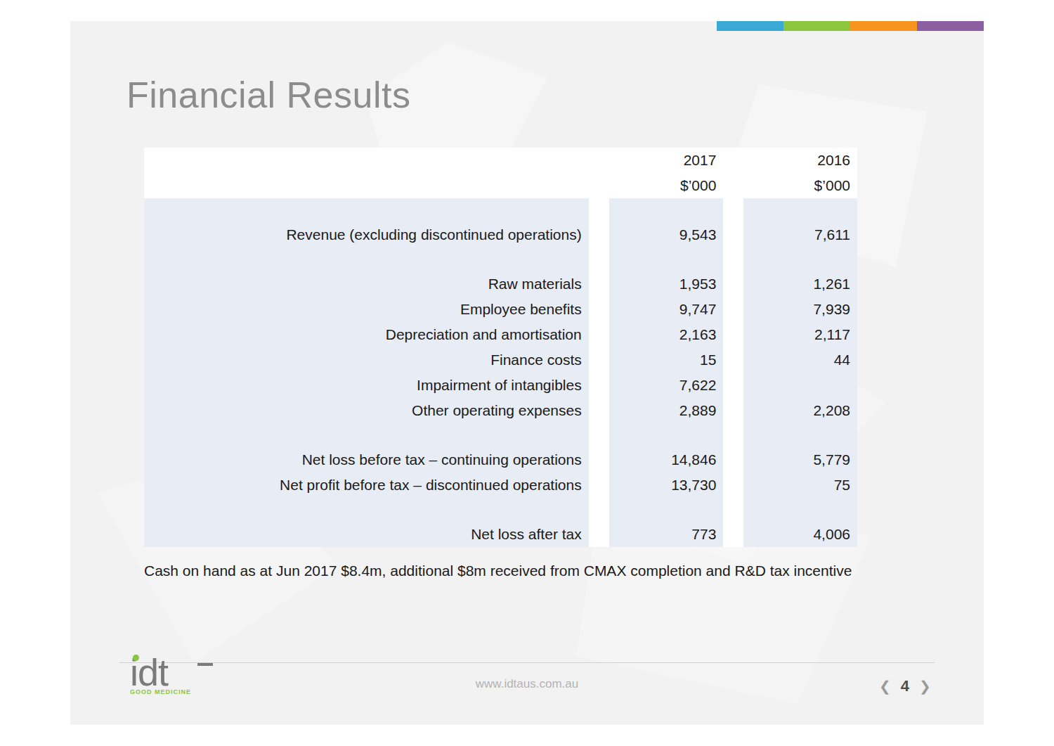Financial Results
| | | 2017 | | 2016 |
| | | $’000 | | $’000 |
| Revenue (excluding discontinued operations) | | 9,543 | | 7,611 |
| Raw materials | | 1,953 | | 1,261 |
| Employee benefits | | 9,747 | | 7,939 |
| Depreciation and amortisation | | 2,163 | | 2,117 |
| Finance costs | | 15 | | 44 |
| Impairment of intangibles | | 7,622 | | |
| Other operating expenses | | 2,889 | | 2,208 |
| Net loss before tax – continuing operations | | 14,846 | | 5,779 |
| Net profit before tax – discontinued operations | | 13,730 | | 75 |
| Net loss after tax | | 773 | | 4,006 |
Cash on hand as at Jun 2017 $8.4m, additional $8m received from CMAX completion and R&D tax incentive
www.idtaus.com.au
❮4❯
idt
GOOD MEDICINE